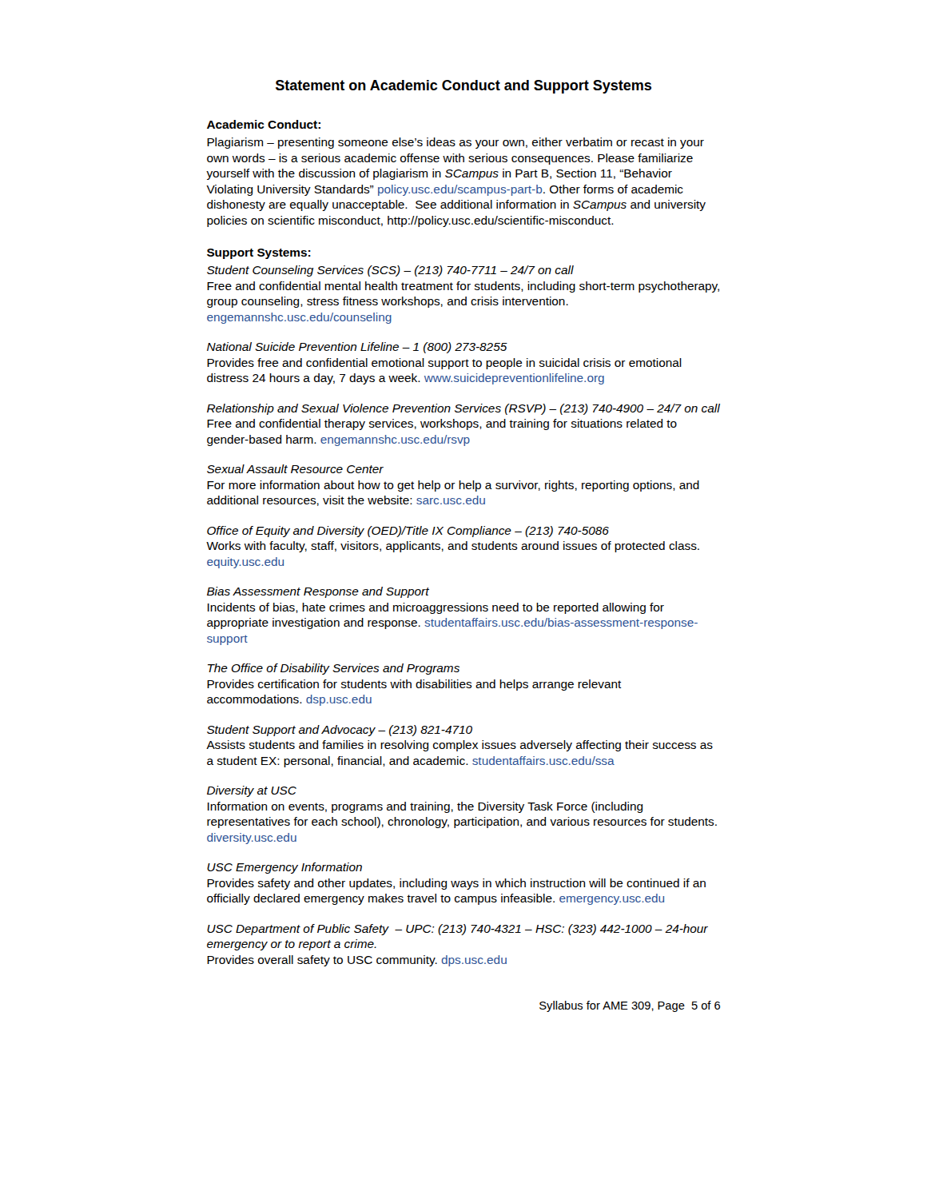Statement on Academic Conduct and Support Systems
Academic Conduct:
Plagiarism – presenting someone else’s ideas as your own, either verbatim or recast in your own words – is a serious academic offense with serious consequences. Please familiarize yourself with the discussion of plagiarism in SCampus in Part B, Section 11, “Behavior Violating University Standards” policy.usc.edu/scampus-part-b. Other forms of academic dishonesty are equally unacceptable. See additional information in SCampus and university policies on scientific misconduct, http://policy.usc.edu/scientific-misconduct.
Support Systems:
Student Counseling Services (SCS) – (213) 740-7711 – 24/7 on call
Free and confidential mental health treatment for students, including short-term psychotherapy, group counseling, stress fitness workshops, and crisis intervention. engemannshc.usc.edu/counseling
National Suicide Prevention Lifeline – 1 (800) 273-8255
Provides free and confidential emotional support to people in suicidal crisis or emotional distress 24 hours a day, 7 days a week. www.suicidepreventionlifeline.org
Relationship and Sexual Violence Prevention Services (RSVP) – (213) 740-4900 – 24/7 on call
Free and confidential therapy services, workshops, and training for situations related to gender-based harm. engemannshc.usc.edu/rsvp
Sexual Assault Resource Center
For more information about how to get help or help a survivor, rights, reporting options, and additional resources, visit the website: sarc.usc.edu
Office of Equity and Diversity (OED)/Title IX Compliance – (213) 740-5086
Works with faculty, staff, visitors, applicants, and students around issues of protected class. equity.usc.edu
Bias Assessment Response and Support
Incidents of bias, hate crimes and microaggressions need to be reported allowing for appropriate investigation and response. studentaffairs.usc.edu/bias-assessment-response-support
The Office of Disability Services and Programs
Provides certification for students with disabilities and helps arrange relevant accommodations. dsp.usc.edu
Student Support and Advocacy – (213) 821-4710
Assists students and families in resolving complex issues adversely affecting their success as a student EX: personal, financial, and academic. studentaffairs.usc.edu/ssa
Diversity at USC
Information on events, programs and training, the Diversity Task Force (including representatives for each school), chronology, participation, and various resources for students. diversity.usc.edu
USC Emergency Information
Provides safety and other updates, including ways in which instruction will be continued if an officially declared emergency makes travel to campus infeasible. emergency.usc.edu
USC Department of Public Safety – UPC: (213) 740-4321 – HSC: (323) 442-1000 – 24-hour emergency or to report a crime.
Provides overall safety to USC community. dps.usc.edu
Syllabus for AME 309, Page 5 of 6